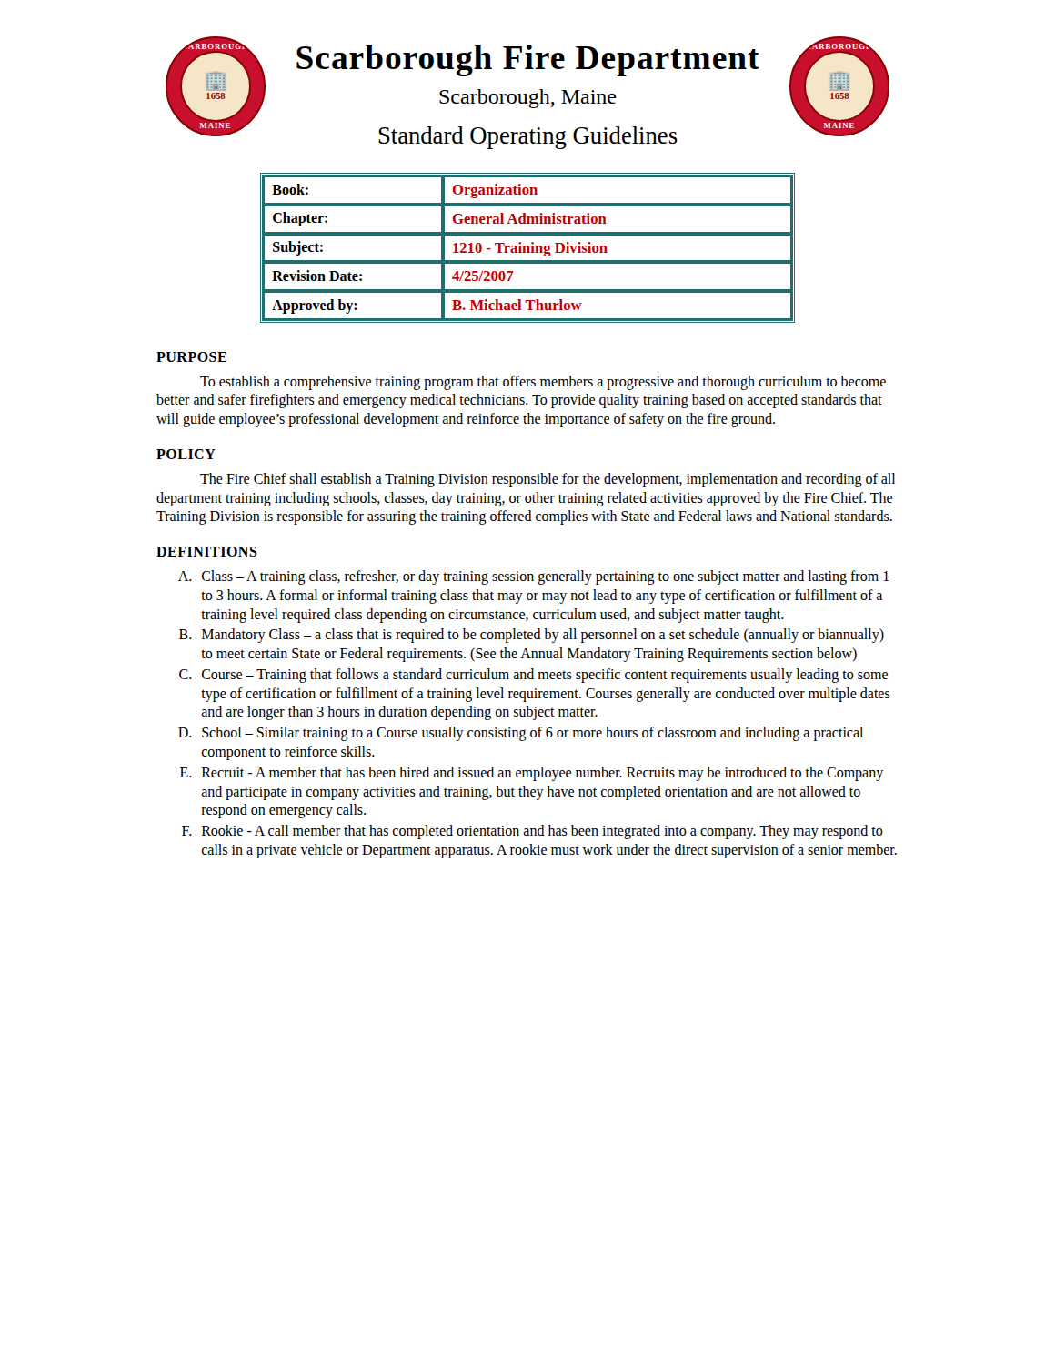SCARBOROUGH FIRE
🏢
1658
MAINE
SCARBOROUGH FIRE
🏢
1658
MAINE
Scarborough Fire Department
Scarborough, Maine
Standard Operating Guidelines
| Book: | Organization |
| Chapter: | General Administration |
| Subject: | 1210 - Training Division |
| Revision Date: | 4/25/2007 |
| Approved by: | B. Michael Thurlow |
PURPOSE
To establish a comprehensive training program that offers members a progressive and thorough curriculum to become better and safer firefighters and emergency medical technicians. To provide quality training based on accepted standards that will guide employee’s professional development and reinforce the importance of safety on the fire ground.
POLICY
The Fire Chief shall establish a Training Division responsible for the development, implementation and recording of all department training including schools, classes, day training, or other training related activities approved by the Fire Chief. The Training Division is responsible for assuring the training offered complies with State and Federal laws and National standards.
DEFINITIONS
Class – A training class, refresher, or day training session generally pertaining to one subject matter and lasting from 1 to 3 hours. A formal or informal training class that may or may not lead to any type of certification or fulfillment of a training level required class depending on circumstance, curriculum used, and subject matter taught.
Mandatory Class – a class that is required to be completed by all personnel on a set schedule (annually or biannually) to meet certain State or Federal requirements. (See the Annual Mandatory Training Requirements section below)
Course – Training that follows a standard curriculum and meets specific content requirements usually leading to some type of certification or fulfillment of a training level requirement. Courses generally are conducted over multiple dates and are longer than 3 hours in duration depending on subject matter.
School – Similar training to a Course usually consisting of 6 or more hours of classroom and including a practical component to reinforce skills.
Recruit - A member that has been hired and issued an employee number. Recruits may be introduced to the Company and participate in company activities and training, but they have not completed orientation and are not allowed to respond on emergency calls.
Rookie - A call member that has completed orientation and has been integrated into a company. They may respond to calls in a private vehicle or Department apparatus. A rookie must work under the direct supervision of a senior member.